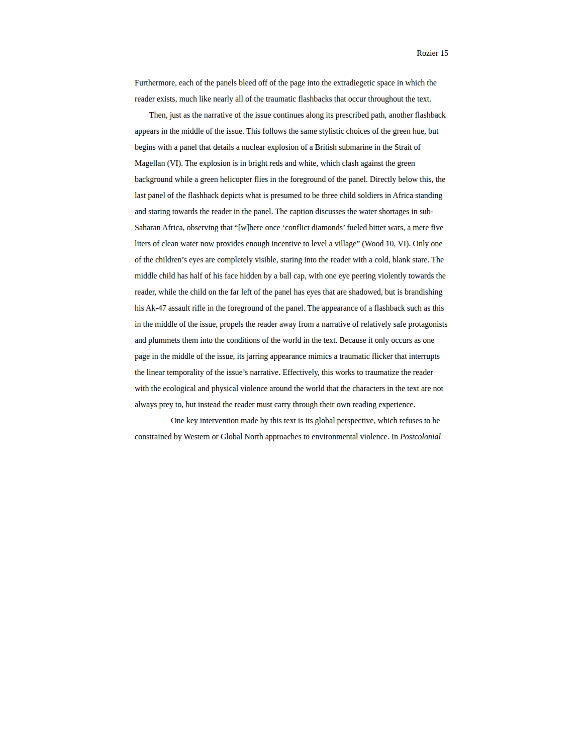Rozier 15
Furthermore, each of the panels bleed off of the page into the extradiegetic space in which the reader exists, much like nearly all of the traumatic flashbacks that occur throughout the text.
Then, just as the narrative of the issue continues along its prescribed path, another flashback appears in the middle of the issue. This follows the same stylistic choices of the green hue, but begins with a panel that details a nuclear explosion of a British submarine in the Strait of Magellan (VI). The explosion is in bright reds and white, which clash against the green background while a green helicopter flies in the foreground of the panel. Directly below this, the last panel of the flashback depicts what is presumed to be three child soldiers in Africa standing and staring towards the reader in the panel. The caption discusses the water shortages in sub-Saharan Africa, observing that “[w]here once ‘conflict diamonds’ fueled bitter wars, a mere five liters of clean water now provides enough incentive to level a village” (Wood 10, VI). Only one of the children’s eyes are completely visible, staring into the reader with a cold, blank stare. The middle child has half of his face hidden by a ball cap, with one eye peering violently towards the reader, while the child on the far left of the panel has eyes that are shadowed, but is brandishing his Ak-47 assault rifle in the foreground of the panel. The appearance of a flashback such as this in the middle of the issue, propels the reader away from a narrative of relatively safe protagonists and plummets them into the conditions of the world in the text. Because it only occurs as one page in the middle of the issue, its jarring appearance mimics a traumatic flicker that interrupts the linear temporality of the issue’s narrative. Effectively, this works to traumatize the reader with the ecological and physical violence around the world that the characters in the text are not always prey to, but instead the reader must carry through their own reading experience.
One key intervention made by this text is its global perspective, which refuses to be constrained by Western or Global North approaches to environmental violence. In Postcolonial